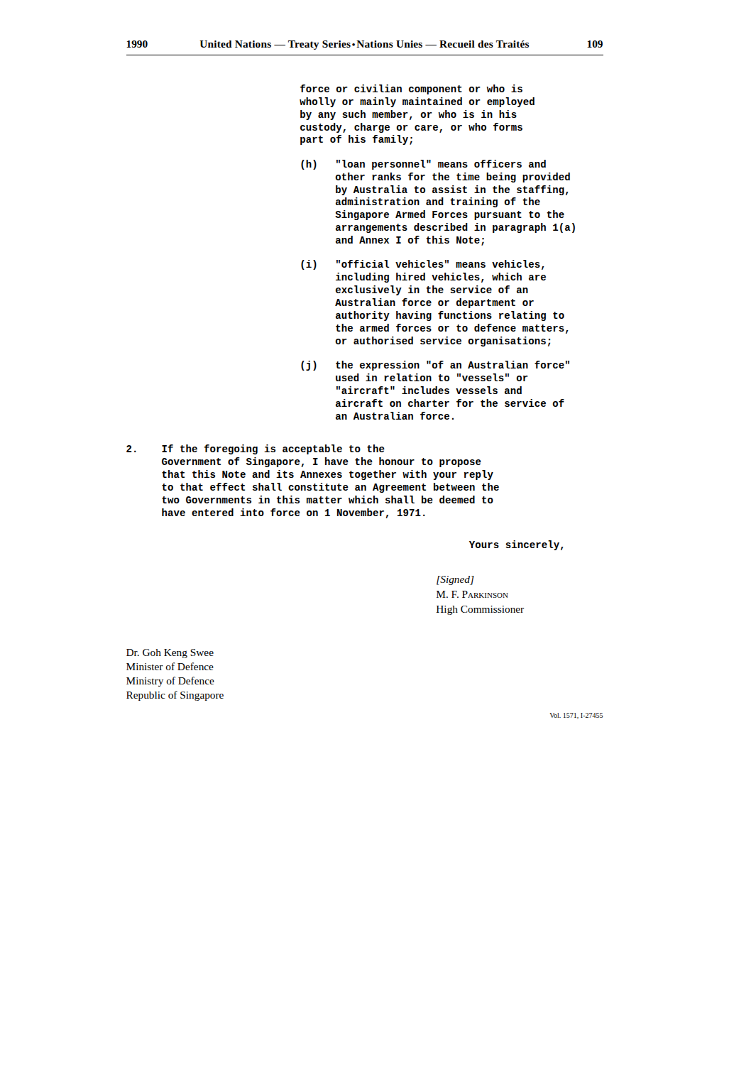1990
United Nations — Treaty Series•Nations Unies — Recueil des Traités
109
force or civilian component or who is
wholly or mainly maintained or employed
by any such member, or who is in his
custody, charge or care, or who forms
part of his family;
(h)
"loan personnel" means officers and
other ranks for the time being provided
by Australia to assist in the staffing,
administration and training of the
Singapore Armed Forces pursuant to the
arrangements described in paragraph 1(a)
and Annex I of this Note;
(i)
"official vehicles" means vehicles,
including hired vehicles, which are
exclusively in the service of an
Australian force or department or
authority having functions relating to
the armed forces or to defence matters,
or authorised service organisations;
(j)
the expression "of an Australian force"
used in relation to "vessels" or
"aircraft" includes vessels and
aircraft on charter for the service of
an Australian force.
2.
If the foregoing is acceptable to the
Government of Singapore, I have the honour to propose
that this Note and its Annexes together with your reply
to that effect shall constitute an Agreement between the
two Governments in this matter which shall be deemed to
have entered into force on 1 November, 1971.
Yours sincerely,
[Signed]
M. F. Parkinson
High Commissioner
Dr. Goh Keng Swee
Minister of Defence
Ministry of Defence
Republic of Singapore
Vol. 1571, I-27455